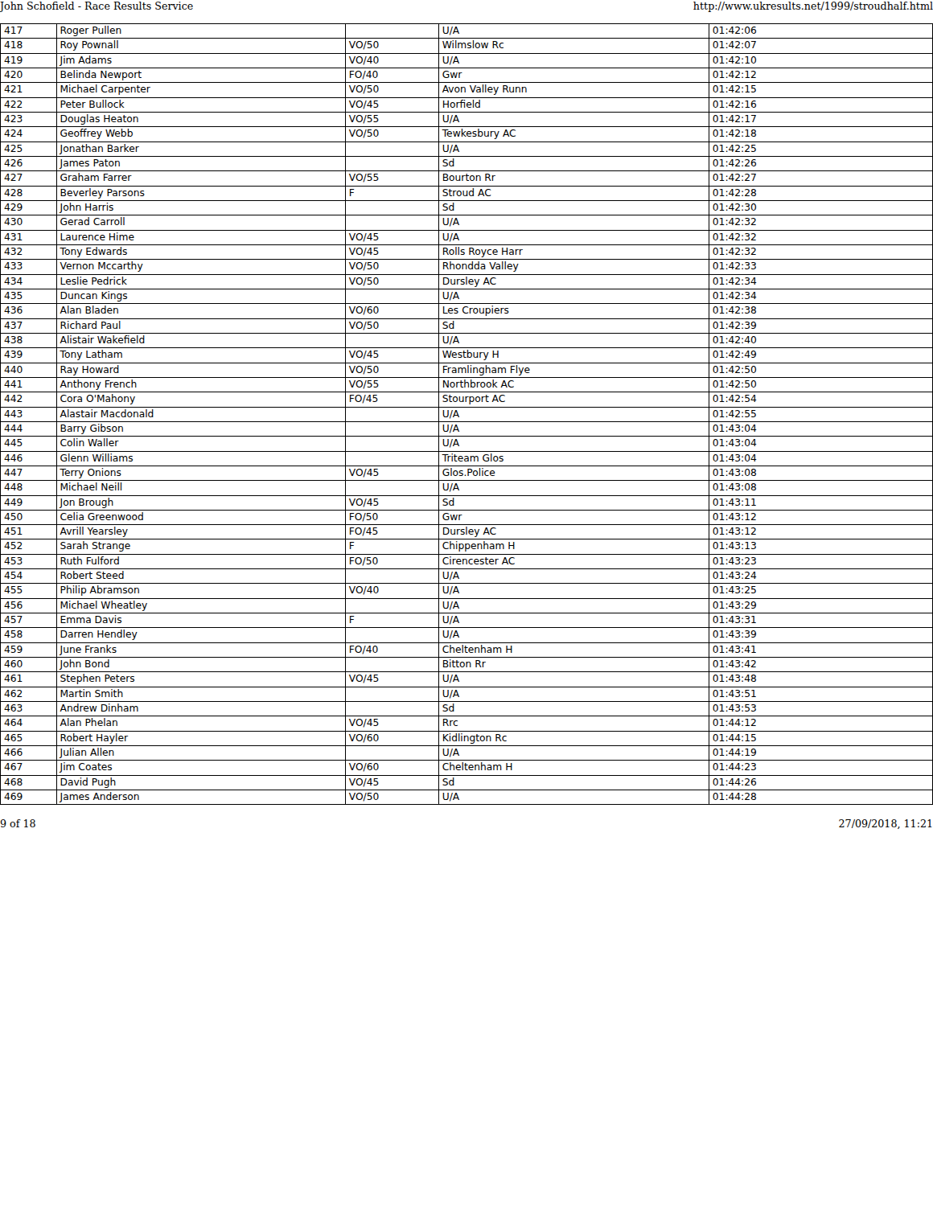John Schofield - Race Results Service
http://www.ukresults.net/1999/stroudhalf.html
| 417 | Roger Pullen | | U/A | 01:42:06 |
| 418 | Roy Pownall | VO/50 | Wilmslow Rc | 01:42:07 |
| 419 | Jim Adams | VO/40 | U/A | 01:42:10 |
| 420 | Belinda Newport | FO/40 | Gwr | 01:42:12 |
| 421 | Michael Carpenter | VO/50 | Avon Valley Runn | 01:42:15 |
| 422 | Peter Bullock | VO/45 | Horfield | 01:42:16 |
| 423 | Douglas Heaton | VO/55 | U/A | 01:42:17 |
| 424 | Geoffrey Webb | VO/50 | Tewkesbury AC | 01:42:18 |
| 425 | Jonathan Barker | | U/A | 01:42:25 |
| 426 | James Paton | | Sd | 01:42:26 |
| 427 | Graham Farrer | VO/55 | Bourton Rr | 01:42:27 |
| 428 | Beverley Parsons | F | Stroud AC | 01:42:28 |
| 429 | John Harris | | Sd | 01:42:30 |
| 430 | Gerad Carroll | | U/A | 01:42:32 |
| 431 | Laurence Hime | VO/45 | U/A | 01:42:32 |
| 432 | Tony Edwards | VO/45 | Rolls Royce Harr | 01:42:32 |
| 433 | Vernon Mccarthy | VO/50 | Rhondda Valley | 01:42:33 |
| 434 | Leslie Pedrick | VO/50 | Dursley AC | 01:42:34 |
| 435 | Duncan Kings | | U/A | 01:42:34 |
| 436 | Alan Bladen | VO/60 | Les Croupiers | 01:42:38 |
| 437 | Richard Paul | VO/50 | Sd | 01:42:39 |
| 438 | Alistair Wakefield | | U/A | 01:42:40 |
| 439 | Tony Latham | VO/45 | Westbury H | 01:42:49 |
| 440 | Ray Howard | VO/50 | Framlingham Flye | 01:42:50 |
| 441 | Anthony French | VO/55 | Northbrook AC | 01:42:50 |
| 442 | Cora O'Mahony | FO/45 | Stourport AC | 01:42:54 |
| 443 | Alastair Macdonald | | U/A | 01:42:55 |
| 444 | Barry Gibson | | U/A | 01:43:04 |
| 445 | Colin Waller | | U/A | 01:43:04 |
| 446 | Glenn Williams | | Triteam Glos | 01:43:04 |
| 447 | Terry Onions | VO/45 | Glos.Police | 01:43:08 |
| 448 | Michael Neill | | U/A | 01:43:08 |
| 449 | Jon Brough | VO/45 | Sd | 01:43:11 |
| 450 | Celia Greenwood | FO/50 | Gwr | 01:43:12 |
| 451 | Avrill Yearsley | FO/45 | Dursley AC | 01:43:12 |
| 452 | Sarah Strange | F | Chippenham H | 01:43:13 |
| 453 | Ruth Fulford | FO/50 | Cirencester AC | 01:43:23 |
| 454 | Robert Steed | | U/A | 01:43:24 |
| 455 | Philip Abramson | VO/40 | U/A | 01:43:25 |
| 456 | Michael Wheatley | | U/A | 01:43:29 |
| 457 | Emma Davis | F | U/A | 01:43:31 |
| 458 | Darren Hendley | | U/A | 01:43:39 |
| 459 | June Franks | FO/40 | Cheltenham H | 01:43:41 |
| 460 | John Bond | | Bitton Rr | 01:43:42 |
| 461 | Stephen Peters | VO/45 | U/A | 01:43:48 |
| 462 | Martin Smith | | U/A | 01:43:51 |
| 463 | Andrew Dinham | | Sd | 01:43:53 |
| 464 | Alan Phelan | VO/45 | Rrc | 01:44:12 |
| 465 | Robert Hayler | VO/60 | Kidlington Rc | 01:44:15 |
| 466 | Julian Allen | | U/A | 01:44:19 |
| 467 | Jim Coates | VO/60 | Cheltenham H | 01:44:23 |
| 468 | David Pugh | VO/45 | Sd | 01:44:26 |
| 469 | James Anderson | VO/50 | U/A | 01:44:28 |
9 of 18
27/09/2018, 11:21